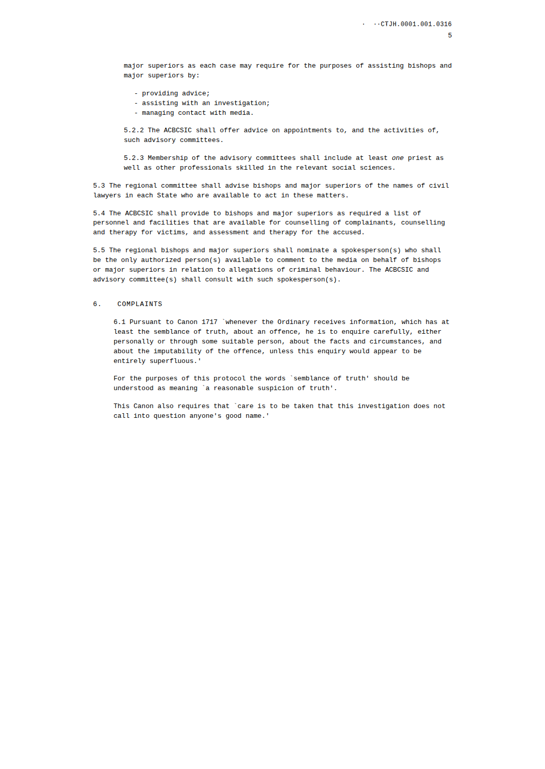·CTJH.0001.001.0316
· · ·
5
major superiors as each case may require for the purposes of assisting bishops and major superiors by:
providing advice;
assisting with an investigation;
managing contact with media.
5.2.2 The ACBCSIC shall offer advice on appointments to, and the activities of, such advisory committees.
5.2.3 Membership of the advisory committees shall include at least one priest as well as other professionals skilled in the relevant social sciences.
5.3 The regional committee shall advise bishops and major superiors of the names of civil lawyers in each State who are available to act in these matters.
5.4 The ACBCSIC shall provide to bishops and major superiors as required a list of personnel and facilities that are available for counselling of complainants, counselling and therapy for victims, and assessment and therapy for the accused.
5.5 The regional bishops and major superiors shall nominate a spokesperson(s) who shall be the only authorized person(s) available to comment to the media on behalf of bishops or major superiors in relation to allegations of criminal behaviour. The ACBCSIC and advisory committee(s) shall consult with such spokesperson(s).
6. COMPLAINTS
6.1 Pursuant to Canon 1717 `whenever the Ordinary receives information, which has at least the semblance of truth, about an offence, he is to enquire carefully, either personally or through some suitable person, about the facts and circumstances, and about the imputability of the offence, unless this enquiry would appear to be entirely superfluous.'
For the purposes of this protocol the words `semblance of truth' should be understood as meaning `a reasonable suspicion of truth'.
This Canon also requires that `care is to be taken that this investigation does not call into question anyone's good name.'